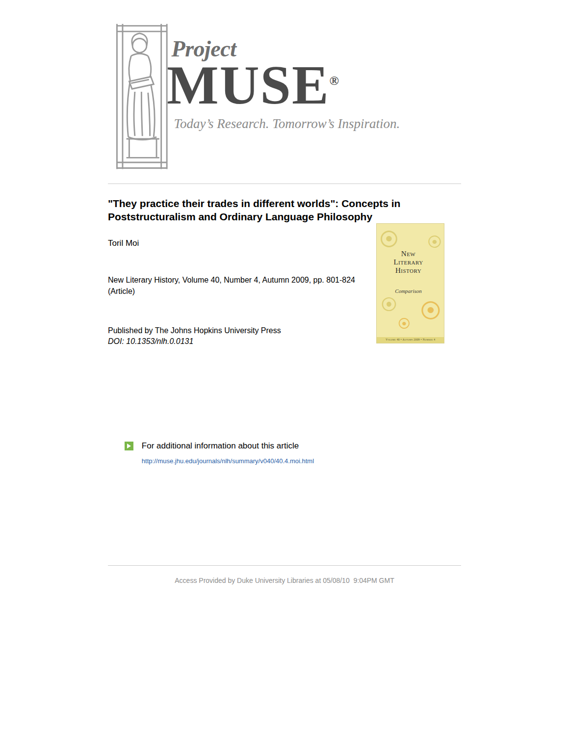Project
MUSE®
Today’s Research. Tomorrow’s Inspiration.
"They practice their trades in different worlds": Concepts in Poststructuralism and Ordinary Language Philosophy
Toril Moi
New Literary History, Volume 40, Number 4, Autumn 2009, pp. 801-824 (Article)
Published by The Johns Hopkins University Press
DOI: 10.1353/nlh.0.0131
⦿ ⦿ ⦿ ⦿ ⦿
New
Literary
History
Comparison
Volume 40 • Autumn 2009 • Number 4
For additional information about this article
http://muse.jhu.edu/journals/nlh/summary/v040/40.4.moi.html
Access Provided by Duke University Libraries at 05/08/10 9:04PM GMT